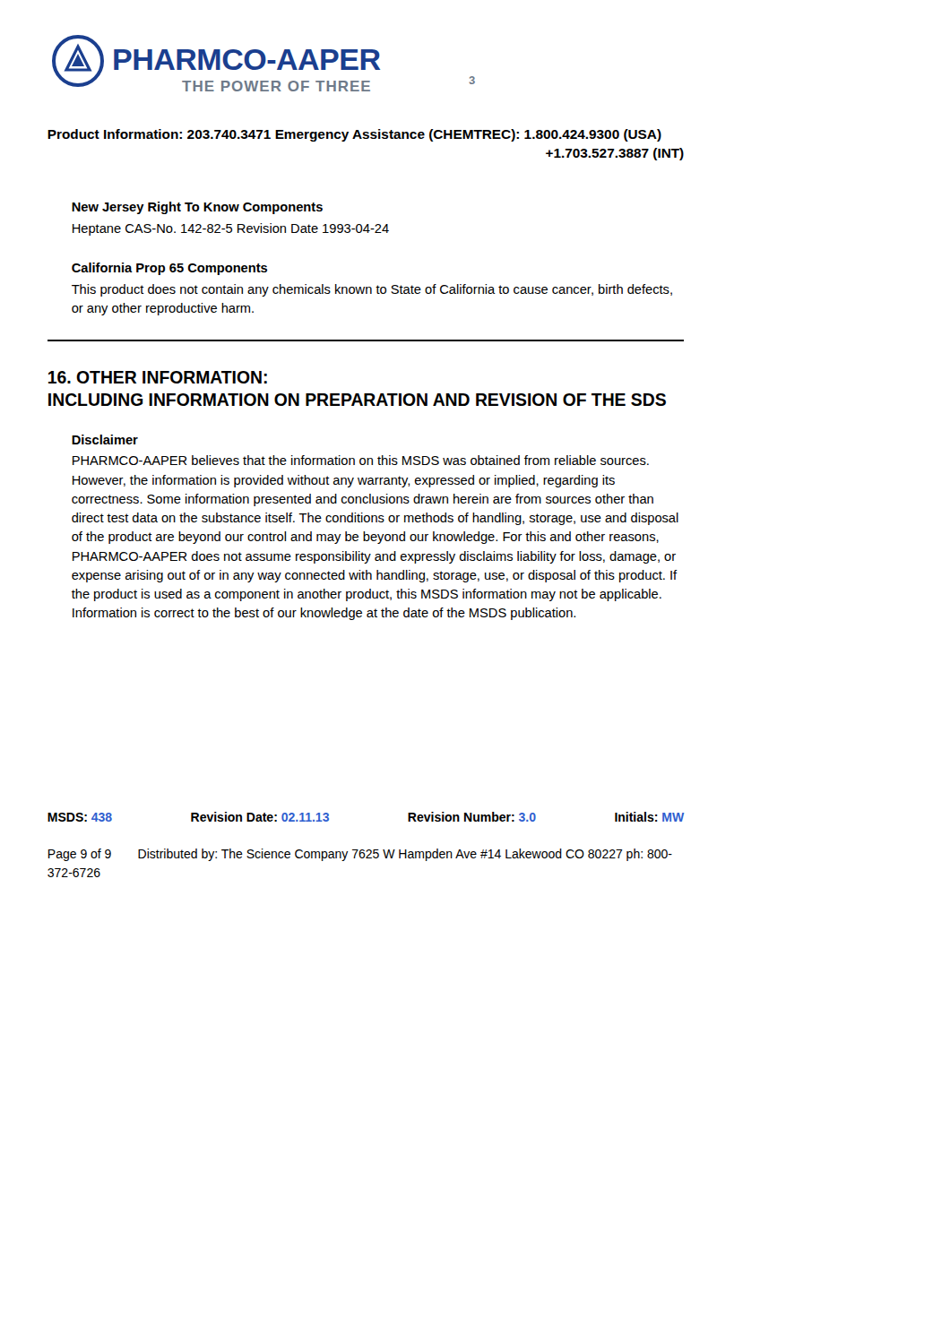PHARMCO-AAPER THE POWER OF THREE 3
Product Information: 203.740.3471 Emergency Assistance (CHEMTREC): 1.800.424.9300 (USA) +1.703.527.3887 (INT)
New Jersey Right To Know Components
Heptane CAS-No. 142-82-5 Revision Date 1993-04-24
California Prop 65 Components
This product does not contain any chemicals known to State of California to cause cancer, birth defects, or any other reproductive harm.
16. OTHER INFORMATION: INCLUDING INFORMATION ON PREPARATION AND REVISION OF THE SDS
Disclaimer
PHARMCO-AAPER believes that the information on this MSDS was obtained from reliable sources. However, the information is provided without any warranty, expressed or implied, regarding its correctness. Some information presented and conclusions drawn herein are from sources other than direct test data on the substance itself. The conditions or methods of handling, storage, use and disposal of the product are beyond our control and may be beyond our knowledge. For this and other reasons, PHARMCO-AAPER does not assume responsibility and expressly disclaims liability for loss, damage, or expense arising out of or in any way connected with handling, storage, use, or disposal of this product. If the product is used as a component in another product, this MSDS information may not be applicable. Information is correct to the best of our knowledge at the date of the MSDS publication.
MSDS: 438 Revision Date: 02.11.13 Revision Number: 3.0 Initials: MW
Page 9 of 9 Distributed by: The Science Company 7625 W Hampden Ave #14 Lakewood CO 80227 ph: 800-372-6726